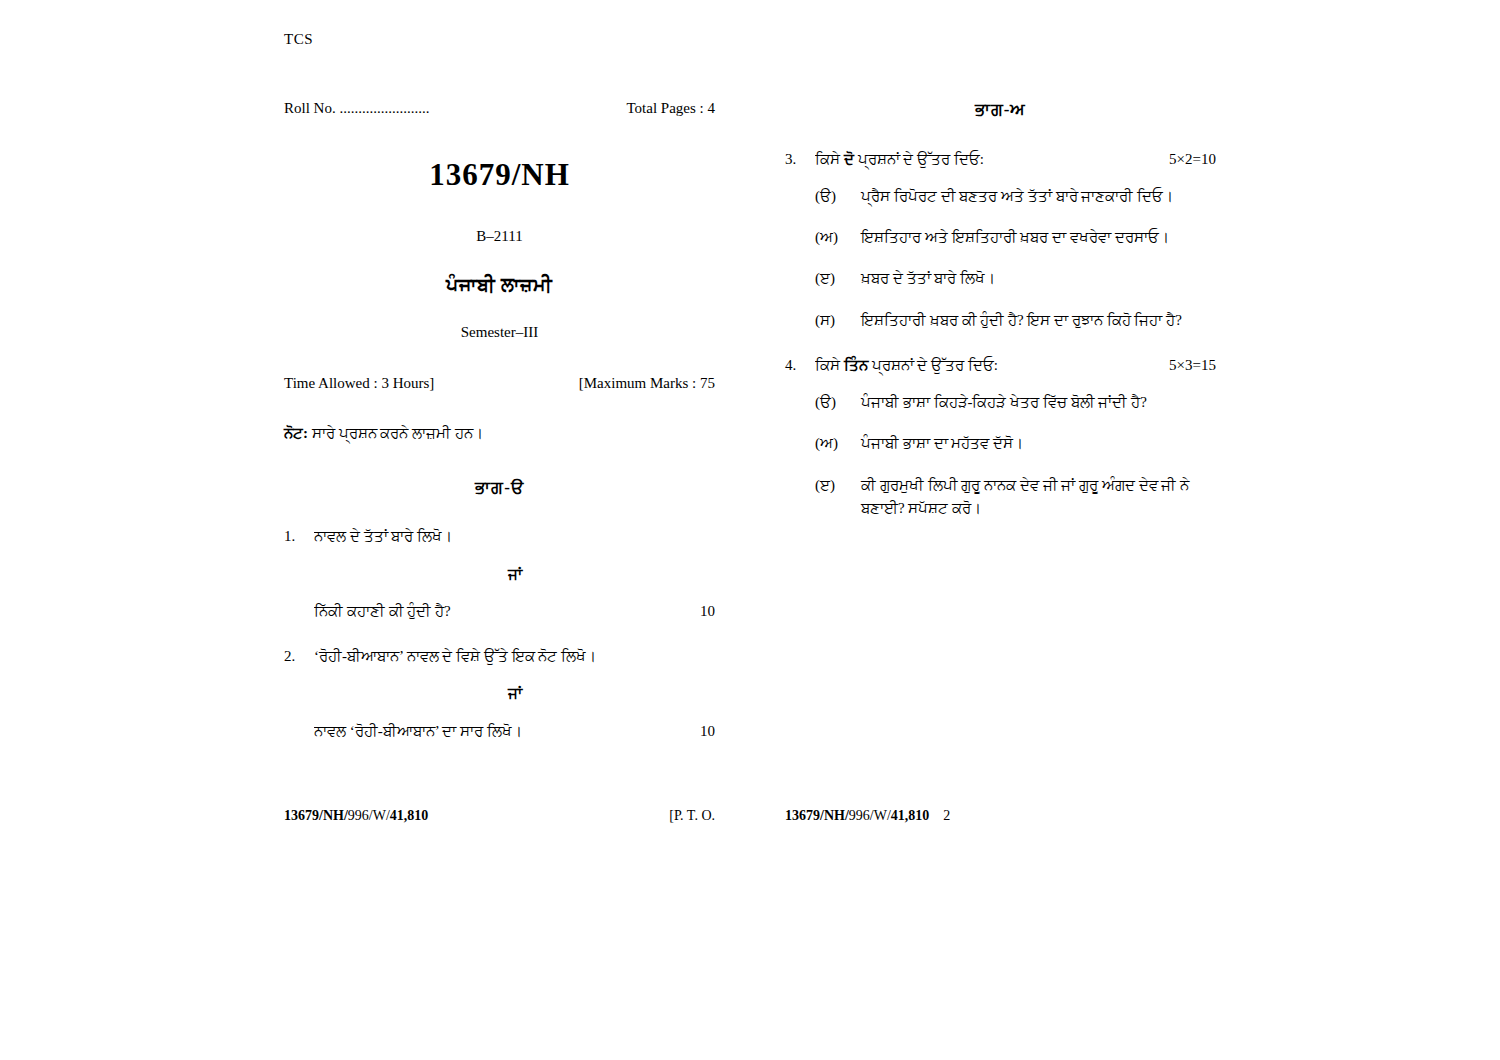TCS
Roll No. ........................ Total Pages : 4
13679/NH
B–2111
ਪੰਜਾਬੀ ਲਾਜ਼ਮੀ
Semester–III
Time Allowed : 3 Hours] [Maximum Marks : 75
ਨੋਟ: ਸਾਰੇ ਪ੍ਰਸ਼ਨ ਕਰਨੇ ਲਾਜ਼ਮੀ ਹਨ।
ਭਾਗ-ੳ
1.
ਨਾਵਲ ਦੇ ਤੱਤਾਂ ਬਾਰੇ ਲਿਖੋ।
ਜਾਂ
ਨਿੱਕੀ ਕਹਾਣੀ ਕੀ ਹੁੰਦੀ ਹੈ? 10
2.
‘ਰੋਹੀ-ਬੀਆਬਾਨ’ ਨਾਵਲ ਦੇ ਵਿਸ਼ੇ ਉੱਤੇ ਇਕ ਨੋਟ ਲਿਖੋ।
ਜਾਂ
ਨਾਵਲ ‘ਰੋਹੀ-ਬੀਆਬਾਨ’ ਦਾ ਸਾਰ ਲਿਖੋ। 10
ਭਾਗ-ਅ
3.
ਕਿਸੇ ਦੋ ਪ੍ਰਸ਼ਨਾਂ ਦੇ ਉੱਤਰ ਦਿਓ: 5×2=10
(ੳ) ਪ੍ਰੈਸ ਰਿਪੋਰਟ ਦੀ ਬਣਤਰ ਅਤੇ ਤੱਤਾਂ ਬਾਰੇ ਜਾਣਕਾਰੀ ਦਿਓ।
(ਅ) ਇਸ਼ਤਿਹਾਰ ਅਤੇ ਇਸ਼ਤਿਹਾਰੀ ਖ਼ਬਰ ਦਾ ਵਖਰੇਵਾ ਦਰਸਾਓ।
(ੲ) ਖ਼ਬਰ ਦੇ ਤੱਤਾਂ ਬਾਰੇ ਲਿਖੋ।
(ਸ) ਇਸ਼ਤਿਹਾਰੀ ਖ਼ਬਰ ਕੀ ਹੁੰਦੀ ਹੈ? ਇਸ ਦਾ ਰੁਝਾਨ ਕਿਹੋ ਜਿਹਾ ਹੈ?
4.
ਕਿਸੇ ਤਿੰਨ ਪ੍ਰਸ਼ਨਾਂ ਦੇ ਉੱਤਰ ਦਿਓ: 5×3=15
(ੳ) ਪੰਜਾਬੀ ਭਾਸ਼ਾ ਕਿਹੜੇ-ਕਿਹੜੇ ਖੇਤਰ ਵਿੱਚ ਬੋਲੀ ਜਾਂਦੀ ਹੈ?
(ਅ) ਪੰਜਾਬੀ ਭਾਸ਼ਾ ਦਾ ਮਹੱਤਵ ਦੱਸੋ।
(ੲ) ਕੀ ਗੁਰਮੁਖੀ ਲਿਪੀ ਗੁਰੂ ਨਾਨਕ ਦੇਵ ਜੀ ਜਾਂ ਗੁਰੂ ਅੰਗਦ ਦੇਵ ਜੀ ਨੇ ਬਣਾਈ? ਸਪੱਸ਼ਟ ਕਰੋ।
13679/NH/996/W/41,810 [P. T. O.
13679/NH/996/W/41,810 2